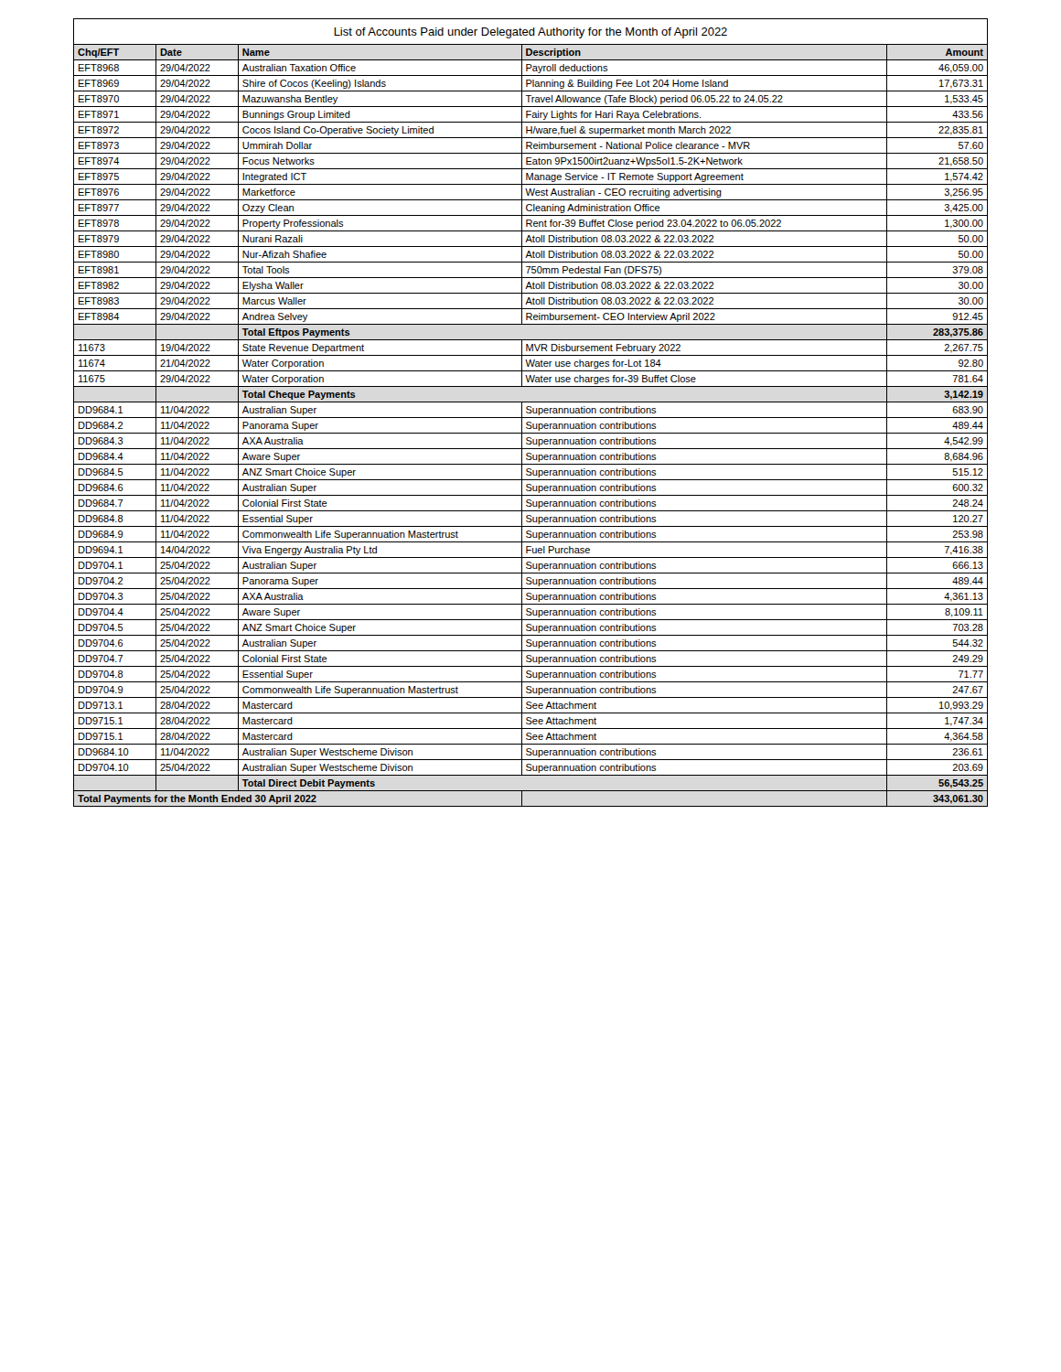List of Accounts Paid under Delegated Authority for the Month of April 2022
| Chq/EFT | Date | Name | Description | Amount |
| --- | --- | --- | --- | --- |
| EFT8968 | 29/04/2022 | Australian Taxation Office | Payroll deductions | 46,059.00 |
| EFT8969 | 29/04/2022 | Shire of Cocos (Keeling) Islands | Planning & Building Fee Lot 204 Home Island | 17,673.31 |
| EFT8970 | 29/04/2022 | Mazuwansha Bentley | Travel Allowance (Tafe Block) period 06.05.22 to 24.05.22 | 1,533.45 |
| EFT8971 | 29/04/2022 | Bunnings Group Limited | Fairy Lights for Hari Raya Celebrations. | 433.56 |
| EFT8972 | 29/04/2022 | Cocos Island Co-Operative Society Limited | H/ware,fuel & supermarket month March 2022 | 22,835.81 |
| EFT8973 | 29/04/2022 | Ummirah Dollar | Reimbursement - National Police clearance - MVR | 57.60 |
| EFT8974 | 29/04/2022 | Focus Networks | Eaton 9Px1500irt2uanz+Wps5oI1.5-2K+Network | 21,658.50 |
| EFT8975 | 29/04/2022 | Integrated ICT | Manage Service - IT Remote Support Agreement | 1,574.42 |
| EFT8976 | 29/04/2022 | Marketforce | West Australian - CEO recruiting advertising | 3,256.95 |
| EFT8977 | 29/04/2022 | Ozzy Clean | Cleaning Administration Office | 3,425.00 |
| EFT8978 | 29/04/2022 | Property Professionals | Rent for-39 Buffet Close period 23.04.2022 to 06.05.2022 | 1,300.00 |
| EFT8979 | 29/04/2022 | Nurani Razali | Atoll Distribution 08.03.2022 & 22.03.2022 | 50.00 |
| EFT8980 | 29/04/2022 | Nur-Afizah Shafiee | Atoll Distribution 08.03.2022 & 22.03.2022 | 50.00 |
| EFT8981 | 29/04/2022 | Total Tools | 750mm Pedestal Fan (DFS75) | 379.08 |
| EFT8982 | 29/04/2022 | Elysha Waller | Atoll Distribution 08.03.2022 & 22.03.2022 | 30.00 |
| EFT8983 | 29/04/2022 | Marcus Waller | Atoll Distribution 08.03.2022 & 22.03.2022 | 30.00 |
| EFT8984 | 29/04/2022 | Andrea Selvey | Reimbursement- CEO Interview April 2022 | 912.45 |
| | | Total Eftpos Payments | 283,375.86 |
| 11673 | 19/04/2022 | State Revenue Department | MVR Disbursement February 2022 | 2,267.75 |
| 11674 | 21/04/2022 | Water Corporation | Water use charges for-Lot 184 | 92.80 |
| 11675 | 29/04/2022 | Water Corporation | Water use charges for-39 Buffet Close | 781.64 |
| | | Total Cheque Payments | 3,142.19 |
| DD9684.1 | 11/04/2022 | Australian Super | Superannuation contributions | 683.90 |
| DD9684.2 | 11/04/2022 | Panorama Super | Superannuation contributions | 489.44 |
| DD9684.3 | 11/04/2022 | AXA Australia | Superannuation contributions | 4,542.99 |
| DD9684.4 | 11/04/2022 | Aware Super | Superannuation contributions | 8,684.96 |
| DD9684.5 | 11/04/2022 | ANZ Smart Choice Super | Superannuation contributions | 515.12 |
| DD9684.6 | 11/04/2022 | Australian Super | Superannuation contributions | 600.32 |
| DD9684.7 | 11/04/2022 | Colonial First State | Superannuation contributions | 248.24 |
| DD9684.8 | 11/04/2022 | Essential Super | Superannuation contributions | 120.27 |
| DD9684.9 | 11/04/2022 | Commonwealth Life Superannuation Mastertrust | Superannuation contributions | 253.98 |
| DD9694.1 | 14/04/2022 | Viva Engergy Australia Pty Ltd | Fuel Purchase | 7,416.38 |
| DD9704.1 | 25/04/2022 | Australian Super | Superannuation contributions | 666.13 |
| DD9704.2 | 25/04/2022 | Panorama Super | Superannuation contributions | 489.44 |
| DD9704.3 | 25/04/2022 | AXA Australia | Superannuation contributions | 4,361.13 |
| DD9704.4 | 25/04/2022 | Aware Super | Superannuation contributions | 8,109.11 |
| DD9704.5 | 25/04/2022 | ANZ Smart Choice Super | Superannuation contributions | 703.28 |
| DD9704.6 | 25/04/2022 | Australian Super | Superannuation contributions | 544.32 |
| DD9704.7 | 25/04/2022 | Colonial First State | Superannuation contributions | 249.29 |
| DD9704.8 | 25/04/2022 | Essential Super | Superannuation contributions | 71.77 |
| DD9704.9 | 25/04/2022 | Commonwealth Life Superannuation Mastertrust | Superannuation contributions | 247.67 |
| DD9713.1 | 28/04/2022 | Mastercard | See Attachment | 10,993.29 |
| DD9715.1 | 28/04/2022 | Mastercard | See Attachment | 1,747.34 |
| DD9715.1 | 28/04/2022 | Mastercard | See Attachment | 4,364.58 |
| DD9684.10 | 11/04/2022 | Australian Super Westscheme Divison | Superannuation contributions | 236.61 |
| DD9704.10 | 25/04/2022 | Australian Super Westscheme Divison | Superannuation contributions | 203.69 |
| | | Total Direct Debit Payments | 56,543.25 |
| Total Payments for the Month Ended 30 April 2022 | | 343,061.30 |